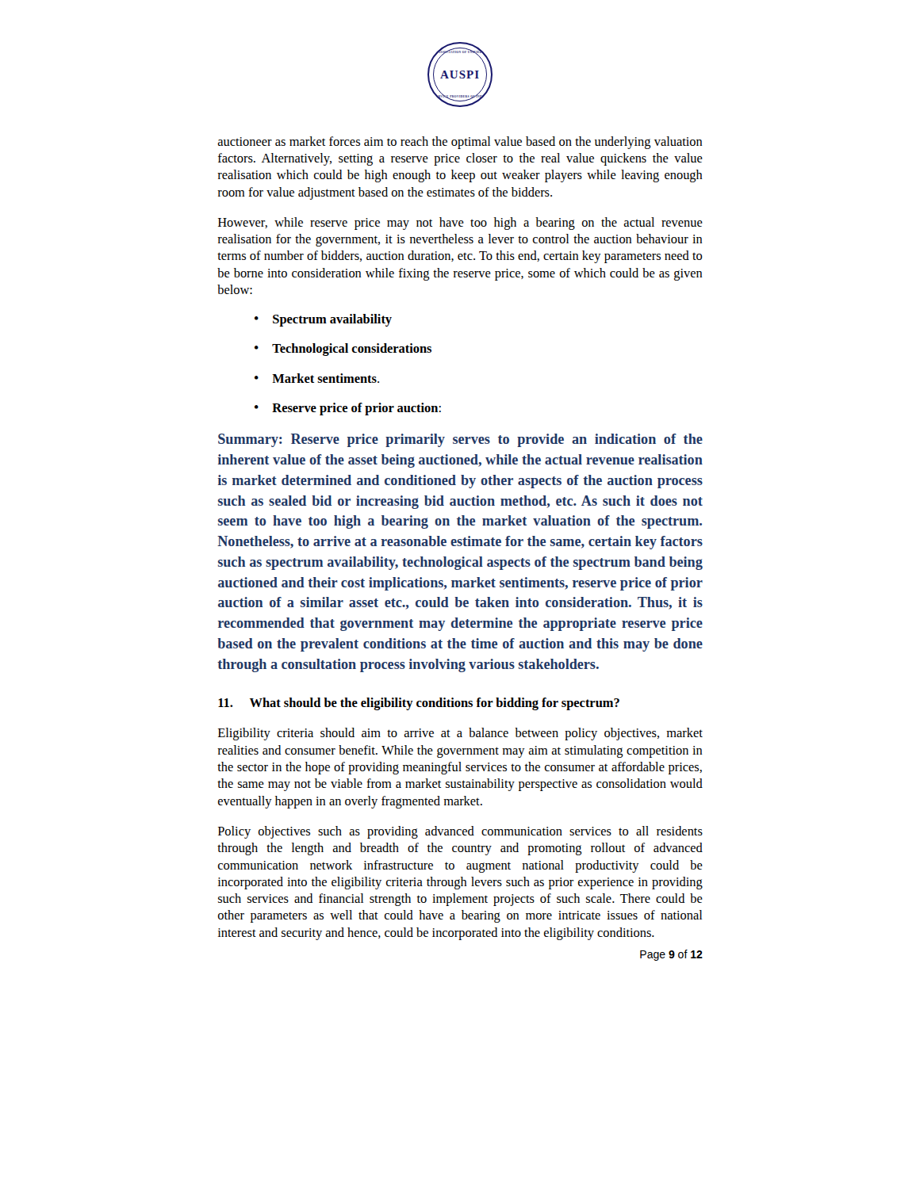ASSOCIATION OF UNIFIED
AUSPI
SERVICE PROVIDERS OF INDIA
auctioneer as market forces aim to reach the optimal value based on the underlying valuation factors. Alternatively, setting a reserve price closer to the real value quickens the value realisation which could be high enough to keep out weaker players while leaving enough room for value adjustment based on the estimates of the bidders.
However, while reserve price may not have too high a bearing on the actual revenue realisation for the government, it is nevertheless a lever to control the auction behaviour in terms of number of bidders, auction duration, etc. To this end, certain key parameters need to be borne into consideration while fixing the reserve price, some of which could be as given below:
Spectrum availability
Technological considerations
Market sentiments.
Reserve price of prior auction:
Summary: Reserve price primarily serves to provide an indication of the inherent value of the asset being auctioned, while the actual revenue realisation is market determined and conditioned by other aspects of the auction process such as sealed bid or increasing bid auction method, etc. As such it does not seem to have too high a bearing on the market valuation of the spectrum. Nonetheless, to arrive at a reasonable estimate for the same, certain key factors such as spectrum availability, technological aspects of the spectrum band being auctioned and their cost implications, market sentiments, reserve price of prior auction of a similar asset etc., could be taken into consideration. Thus, it is recommended that government may determine the appropriate reserve price based on the prevalent conditions at the time of auction and this may be done through a consultation process involving various stakeholders.
11. What should be the eligibility conditions for bidding for spectrum?
Eligibility criteria should aim to arrive at a balance between policy objectives, market realities and consumer benefit. While the government may aim at stimulating competition in the sector in the hope of providing meaningful services to the consumer at affordable prices, the same may not be viable from a market sustainability perspective as consolidation would eventually happen in an overly fragmented market.
Policy objectives such as providing advanced communication services to all residents through the length and breadth of the country and promoting rollout of advanced communication network infrastructure to augment national productivity could be incorporated into the eligibility criteria through levers such as prior experience in providing such services and financial strength to implement projects of such scale. There could be other parameters as well that could have a bearing on more intricate issues of national interest and security and hence, could be incorporated into the eligibility conditions.
Page 9 of 12